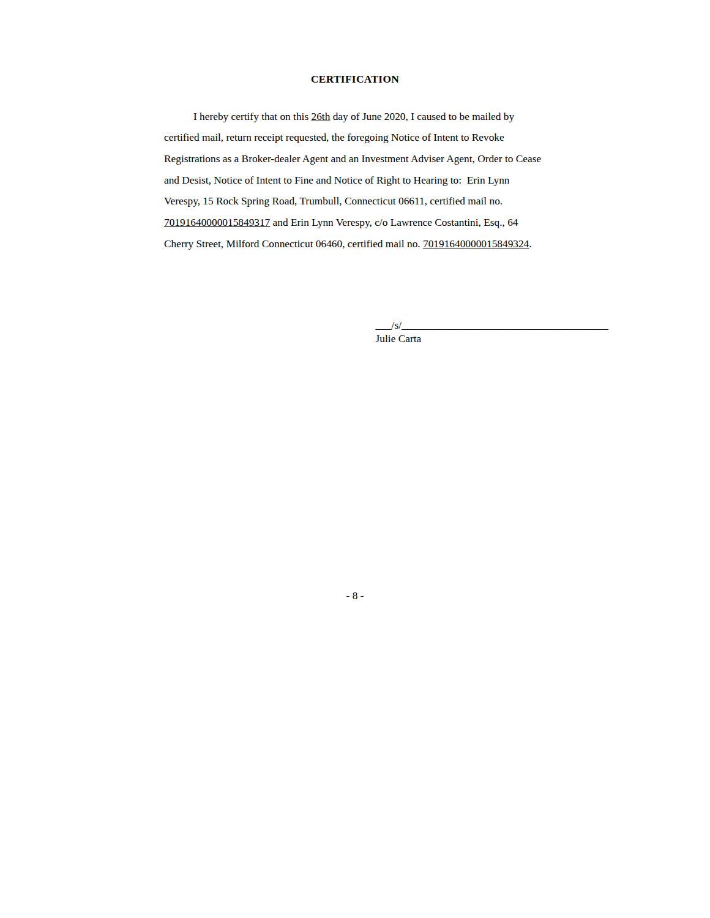CERTIFICATION
I hereby certify that on this 26th day of June 2020, I caused to be mailed by certified mail, return receipt requested, the foregoing Notice of Intent to Revoke Registrations as a Broker-dealer Agent and an Investment Adviser Agent, Order to Cease and Desist, Notice of Intent to Fine and Notice of Right to Hearing to: Erin Lynn Verespy, 15 Rock Spring Road, Trumbull, Connecticut 06611, certified mail no. 70191640000015849317 and Erin Lynn Verespy, c/o Lawrence Costantini, Esq., 64 Cherry Street, Milford Connecticut 06460, certified mail no. 70191640000015849324.
___/s/_______________________________________
Julie Carta
- 8 -